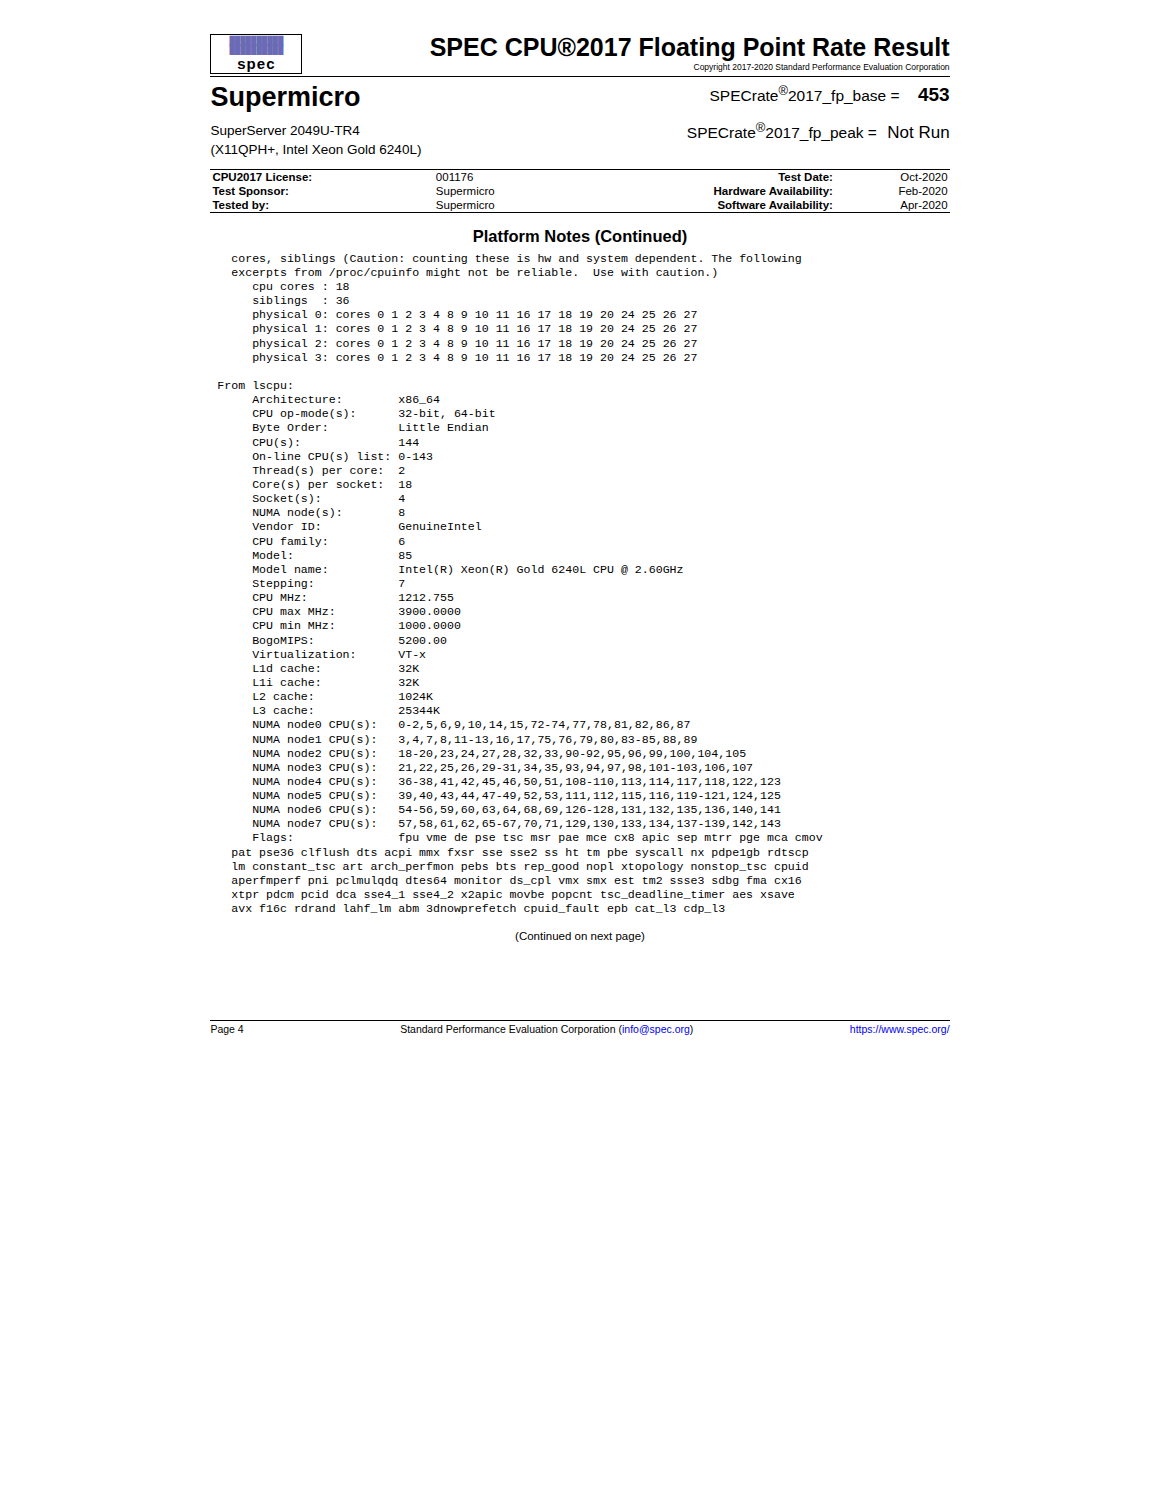██████████ ██████████
spec
SPEC CPU®2017 Floating Point Rate Result
Copyright 2017-2020 Standard Performance Evaluation Corporation
Supermicro
SuperServer 2049U-TR4
(X11QPH+, Intel Xeon Gold 6240L)
SPECrate®2017_fp_base = 453
SPECrate®2017_fp_peak = Not Run
| CPU2017 License: | 001176 | Test Date: | Oct-2020 |
| Test Sponsor: | Supermicro | Hardware Availability: | Feb-2020 |
| Tested by: | Supermicro | Software Availability: | Apr-2020 |
Platform Notes (Continued)
   cores, siblings (Caution: counting these is hw and system dependent. The following
   excerpts from /proc/cpuinfo might not be reliable.  Use with caution.)
      cpu cores : 18
      siblings  : 36
      physical 0: cores 0 1 2 3 4 8 9 10 11 16 17 18 19 20 24 25 26 27
      physical 1: cores 0 1 2 3 4 8 9 10 11 16 17 18 19 20 24 25 26 27
      physical 2: cores 0 1 2 3 4 8 9 10 11 16 17 18 19 20 24 25 26 27
      physical 3: cores 0 1 2 3 4 8 9 10 11 16 17 18 19 20 24 25 26 27

 From lscpu:
      Architecture:        x86_64
      CPU op-mode(s):      32-bit, 64-bit
      Byte Order:          Little Endian
      CPU(s):              144
      On-line CPU(s) list: 0-143
      Thread(s) per core:  2
      Core(s) per socket:  18
      Socket(s):           4
      NUMA node(s):        8
      Vendor ID:           GenuineIntel
      CPU family:          6
      Model:               85
      Model name:          Intel(R) Xeon(R) Gold 6240L CPU @ 2.60GHz
      Stepping:            7
      CPU MHz:             1212.755
      CPU max MHz:         3900.0000
      CPU min MHz:         1000.0000
      BogoMIPS:            5200.00
      Virtualization:      VT-x
      L1d cache:           32K
      L1i cache:           32K
      L2 cache:            1024K
      L3 cache:            25344K
      NUMA node0 CPU(s):   0-2,5,6,9,10,14,15,72-74,77,78,81,82,86,87
      NUMA node1 CPU(s):   3,4,7,8,11-13,16,17,75,76,79,80,83-85,88,89
      NUMA node2 CPU(s):   18-20,23,24,27,28,32,33,90-92,95,96,99,100,104,105
      NUMA node3 CPU(s):   21,22,25,26,29-31,34,35,93,94,97,98,101-103,106,107
      NUMA node4 CPU(s):   36-38,41,42,45,46,50,51,108-110,113,114,117,118,122,123
      NUMA node5 CPU(s):   39,40,43,44,47-49,52,53,111,112,115,116,119-121,124,125
      NUMA node6 CPU(s):   54-56,59,60,63,64,68,69,126-128,131,132,135,136,140,141
      NUMA node7 CPU(s):   57,58,61,62,65-67,70,71,129,130,133,134,137-139,142,143
      Flags:               fpu vme de pse tsc msr pae mce cx8 apic sep mtrr pge mca cmov
   pat pse36 clflush dts acpi mmx fxsr sse sse2 ss ht tm pbe syscall nx pdpe1gb rdtscp
   lm constant_tsc art arch_perfmon pebs bts rep_good nopl xtopology nonstop_tsc cpuid
   aperfmperf pni pclmulqdq dtes64 monitor ds_cpl vmx smx est tm2 ssse3 sdbg fma cx16
   xtpr pdcm pcid dca sse4_1 sse4_2 x2apic movbe popcnt tsc_deadline_timer aes xsave
   avx f16c rdrand lahf_lm abm 3dnowprefetch cpuid_fault epb cat_l3 cdp_l3
(Continued on next page)
Page 4
Standard Performance Evaluation Corporation (info@spec.org)
https://www.spec.org/